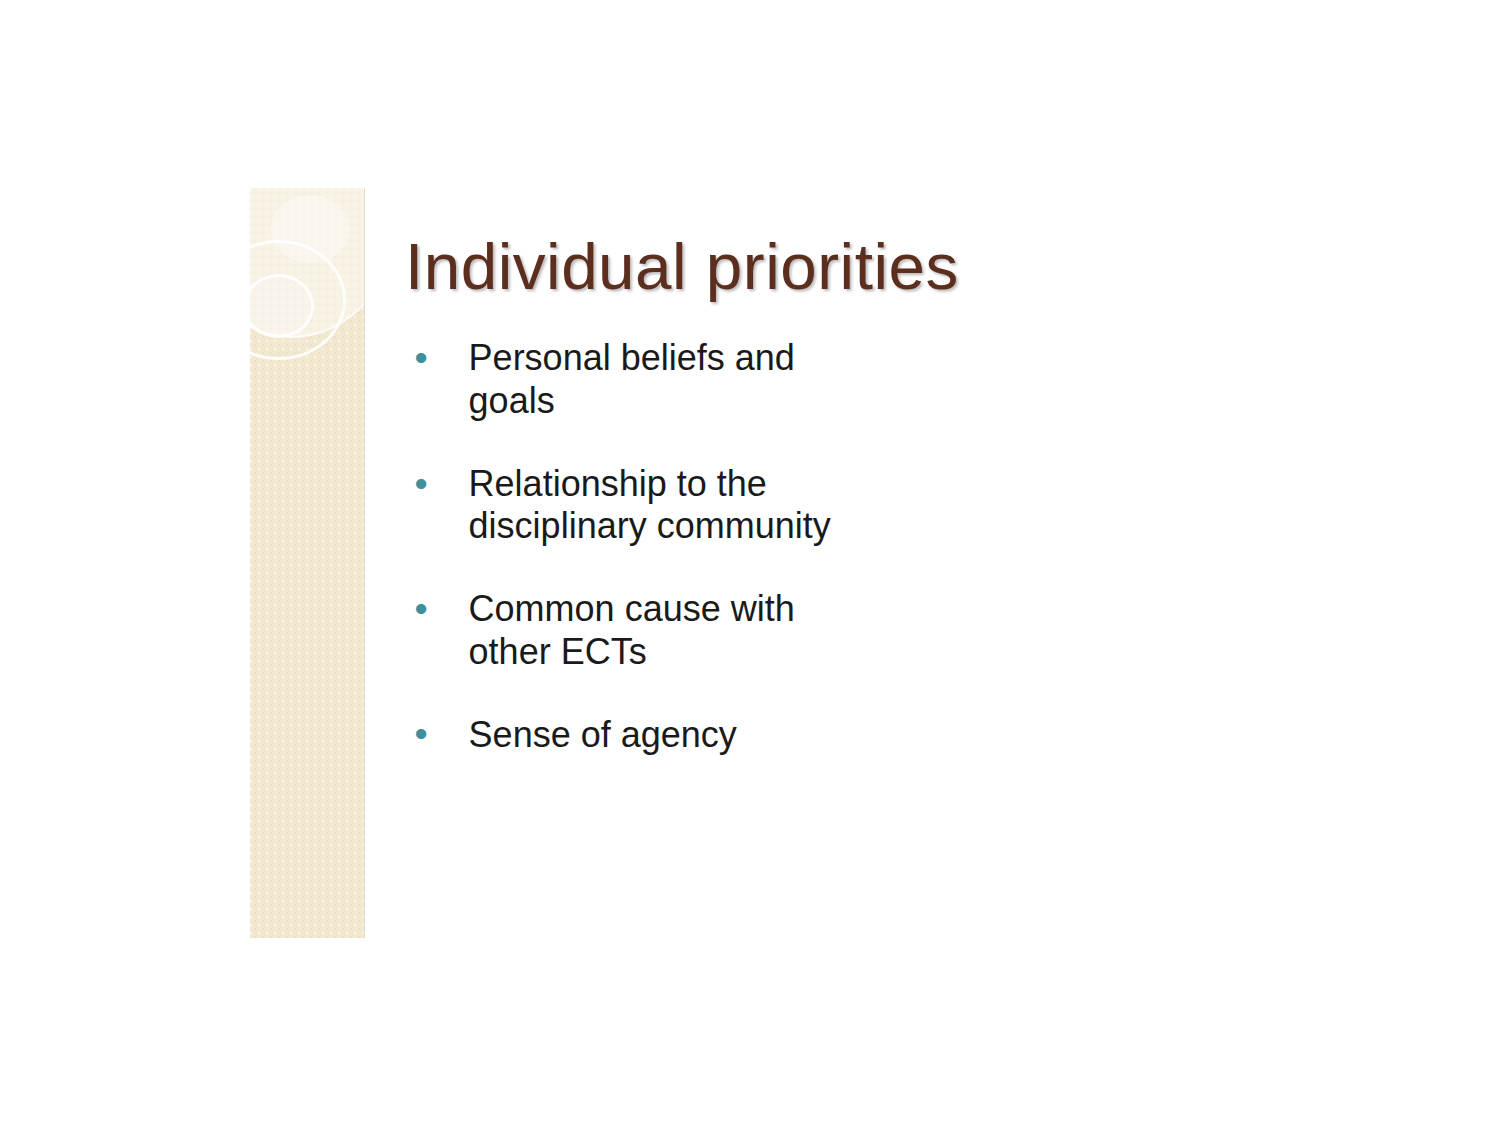Individual priorities
Personal beliefs and goals
Relationship to the disciplinary community
Common cause with other ECTs
Sense of agency